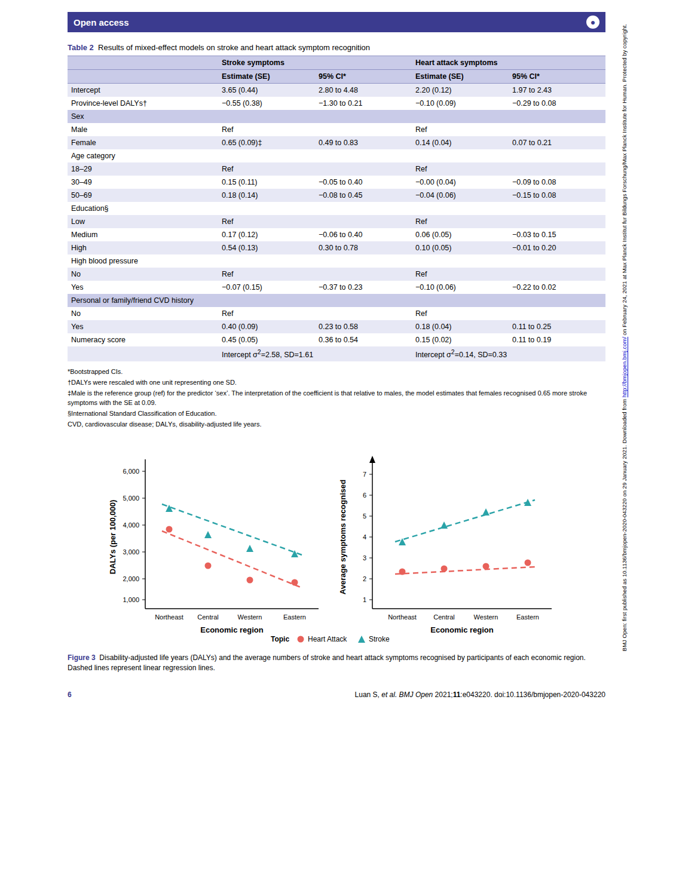Open access ●
Table 2 Results of mixed-effect models on stroke and heart attack symptom recognition
| | Stroke symptoms | Heart attack symptoms |
| --- | --- | --- |
| | Estimate (SE) | 95% CI* | Estimate (SE) | 95% CI* |
| Intercept | 3.65 (0.44) | 2.80 to 4.48 | 2.20 (0.12) | 1.97 to 2.43 |
| Province-level DALYs† | −0.55 (0.38) | −1.30 to 0.21 | −0.10 (0.09) | −0.29 to 0.08 |
| Sex |
| Male | Ref | | Ref | |
| Female | 0.65 (0.09)‡ | 0.49 to 0.83 | 0.14 (0.04) | 0.07 to 0.21 |
| Age category | | | | |
| 18–29 | Ref | | Ref | |
| 30–49 | 0.15 (0.11) | −0.05 to 0.40 | −0.00 (0.04) | −0.09 to 0.08 |
| 50–69 | 0.18 (0.14) | −0.08 to 0.45 | −0.04 (0.06) | −0.15 to 0.08 |
| Education§ | | | | |
| Low | Ref | | Ref | |
| Medium | 0.17 (0.12) | −0.06 to 0.40 | 0.06 (0.05) | −0.03 to 0.15 |
| High | 0.54 (0.13) | 0.30 to 0.78 | 0.10 (0.05) | −0.01 to 0.20 |
| High blood pressure | | | | |
| No | Ref | | Ref | |
| Yes | −0.07 (0.15) | −0.37 to 0.23 | −0.10 (0.06) | −0.22 to 0.02 |
| Personal or family/friend CVD history |
| No | Ref | | Ref | |
| Yes | 0.40 (0.09) | 0.23 to 0.58 | 0.18 (0.04) | 0.11 to 0.25 |
| Numeracy score | 0.45 (0.05) | 0.36 to 0.54 | 0.15 (0.02) | 0.11 to 0.19 |
| | Intercept σ 2 =2.58, SD=1.61 | Intercept σ 2 =0.14, SD=0.33 |
*Bootstrapped CIs.
†DALYs were rescaled with one unit representing one SD.
‡Male is the reference group (ref) for the predictor ‘sex’. The interpretation of the coefficient is that relative to males, the model estimates that females recognised 0.65 more stroke symptoms with the SE at 0.09.
§International Standard Classification of Education.
CVD, cardiovascular disease; DALYs, disability-adjusted life years.
6,000 5,000 4,000 3,000 2,000 1,000 DALYs (per 100,000) Northeast Central Western Eastern Economic region 7 6 5 4 3 2 1 Average symptoms recognised Northeast Central Western Eastern Economic region Topic Heart Attack Stroke
Figure 3 Disability-adjusted life years (DALYs) and the average numbers of stroke and heart attack symptoms recognised by participants of each economic region. Dashed lines represent linear regression lines.
6 Luan S, et al. BMJ Open 2021;11:e043220. doi:10.1136/bmjopen-2020-043220
BMJ Open: first published as 10.1136/bmjopen-2020-043220 on 29 January 2021. Downloaded from http://bmjopen.bmj.com/ on February 24, 2021 at Max Planck Institut fur Bildungs Forschung/Max Planck Institute for Human. Protected by copyright.